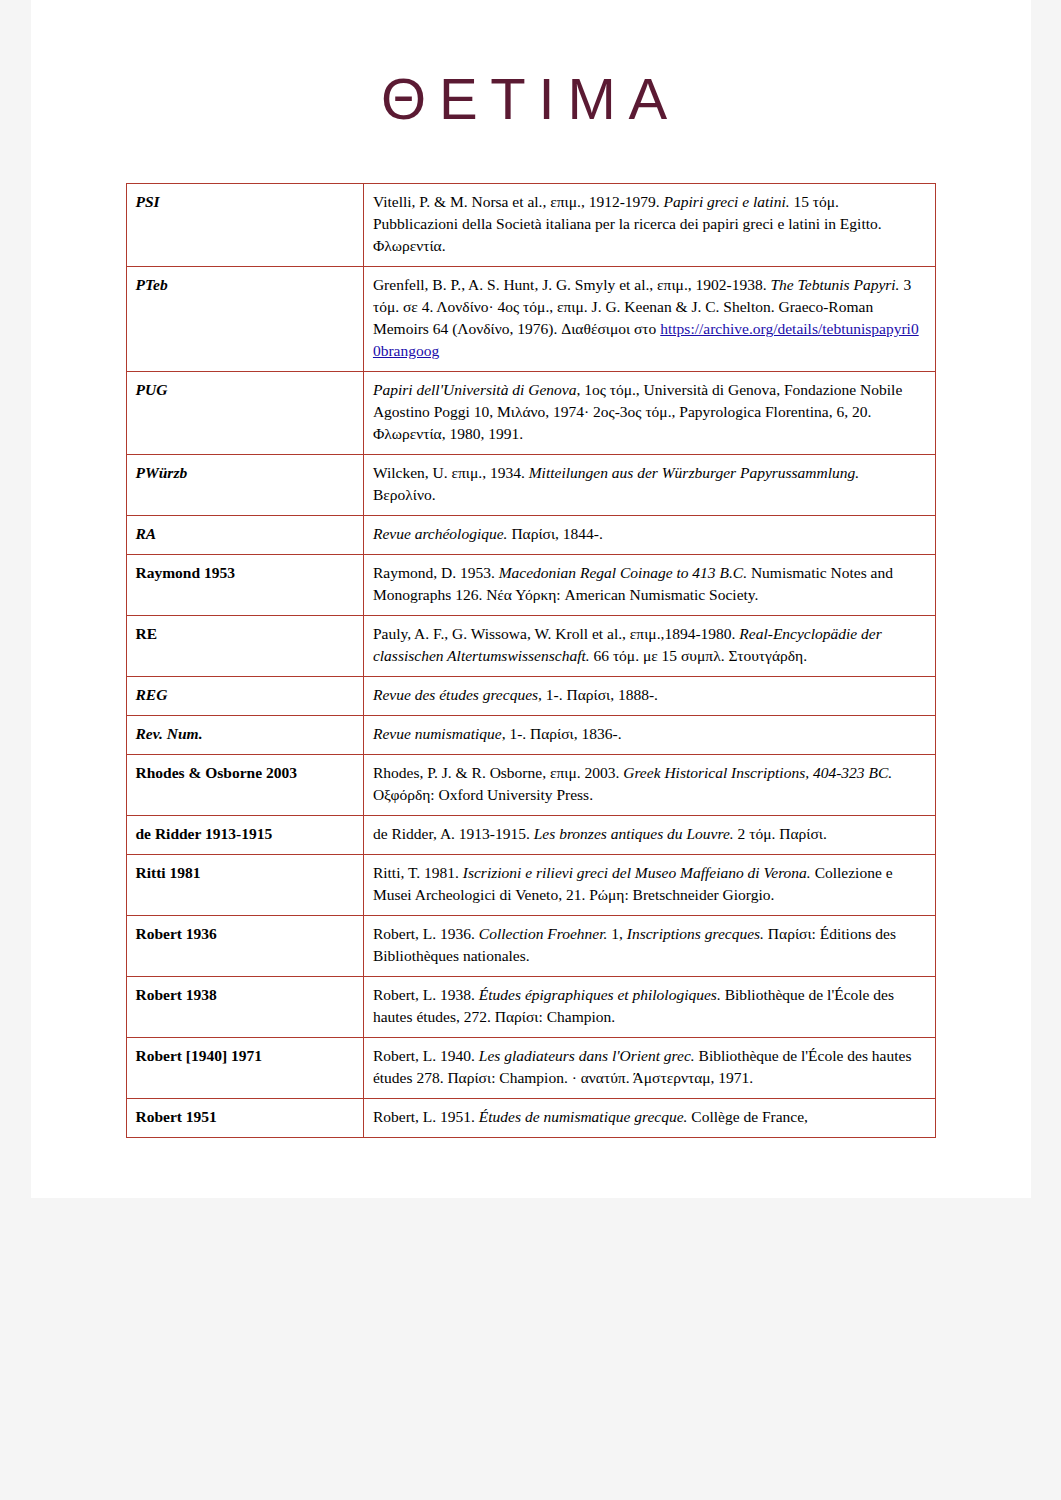ΘΕΤΙΜΑ
| PSI | Vitelli, P. & M. Norsa et al., επιμ., 1912-1979. Papiri greci e latini. 15 τόμ. Pubblicazioni della Società italiana per la ricerca dei papiri greci e latini in Egitto. Φλωρεντία. |
| PTeb | Grenfell, B. P., A. S. Hunt, J. G. Smyly et al., επιμ., 1902-1938. The Tebtunis Papyri. 3 τόμ. σε 4. Λονδίνο· 4ος τόμ., επιμ. J. G. Keenan & J. C. Shelton. Graeco-Roman Memoirs 64 (Λονδίνο, 1976). Διαθέσιμοι στο https://archive.org/details/tebtunispapyri00brangoog |
| PUG | Papiri dell'Università di Genova , 1ος τόμ., Università di Genova, Fondazione Nobile Agostino Poggi 10, Μιλάνο, 1974· 2ος-3ος τόμ., Papyrologica Florentina, 6, 20. Φλωρεντία, 1980, 1991. |
| PWürzb | Wilcken, U. επιμ., 1934. Mitteilungen aus der Würzburger Papyrussammlung. Βερολίνο. |
| RA | Revue archéologique. Παρίσι, 1844-. |
| Raymond 1953 | Raymond, D. 1953. Macedonian Regal Coinage to 413 B.C. Numismatic Notes and Monographs 126. Νέα Υόρκη: American Numismatic Society. |
| RE | Pauly, A. F., G. Wissowa, W. Kroll et al., επιμ.,1894-1980. Real-Encyclopädie der classischen Altertumswissenschaft. 66 τόμ. με 15 συμπλ. Στουτγάρδη. |
| REG | Revue des études grecques, 1-. Παρίσι, 1888-. |
| Rev. Num. | Revue numismatique , 1-. Παρίσι, 1836-. |
| Rhodes & Osborne 2003 | Rhodes, P. J. & R. Osborne, επιμ. 2003. Greek Historical Inscriptions, 404-323 BC. Οξφόρδη: Oxford University Press. |
| de Ridder 1913-1915 | de Ridder, A. 1913-1915. Les bronzes antiques du Louvre. 2 τόμ. Παρίσι. |
| Ritti 1981 | Ritti, T. 1981. Iscrizioni e rilievi greci del Museo Maffeiano di Verona. Collezione e Musei Archeologici di Veneto, 21. Ρώμη: Bretschneider Giorgio. |
| Robert 1936 | Robert, L. 1936. Collection Froehner. 1, Inscriptions grecques. Παρίσι: Éditions des Bibliothèques nationales. |
| Robert 1938 | Robert, L. 1938. Études épigraphiques et philologiques. Bibliothèque de l'École des hautes études, 272. Παρίσι: Champion. |
| Robert [1940] 1971 | Robert, L. 1940. Les gladiateurs dans l'Orient grec. Bibliothèque de l'École des hautes études 278. Παρίσι: Champion. · ανατύπ. Άμστερνταμ, 1971. |
| Robert 1951 | Robert, L. 1951. Études de numismatique grecque. Collège de France, |